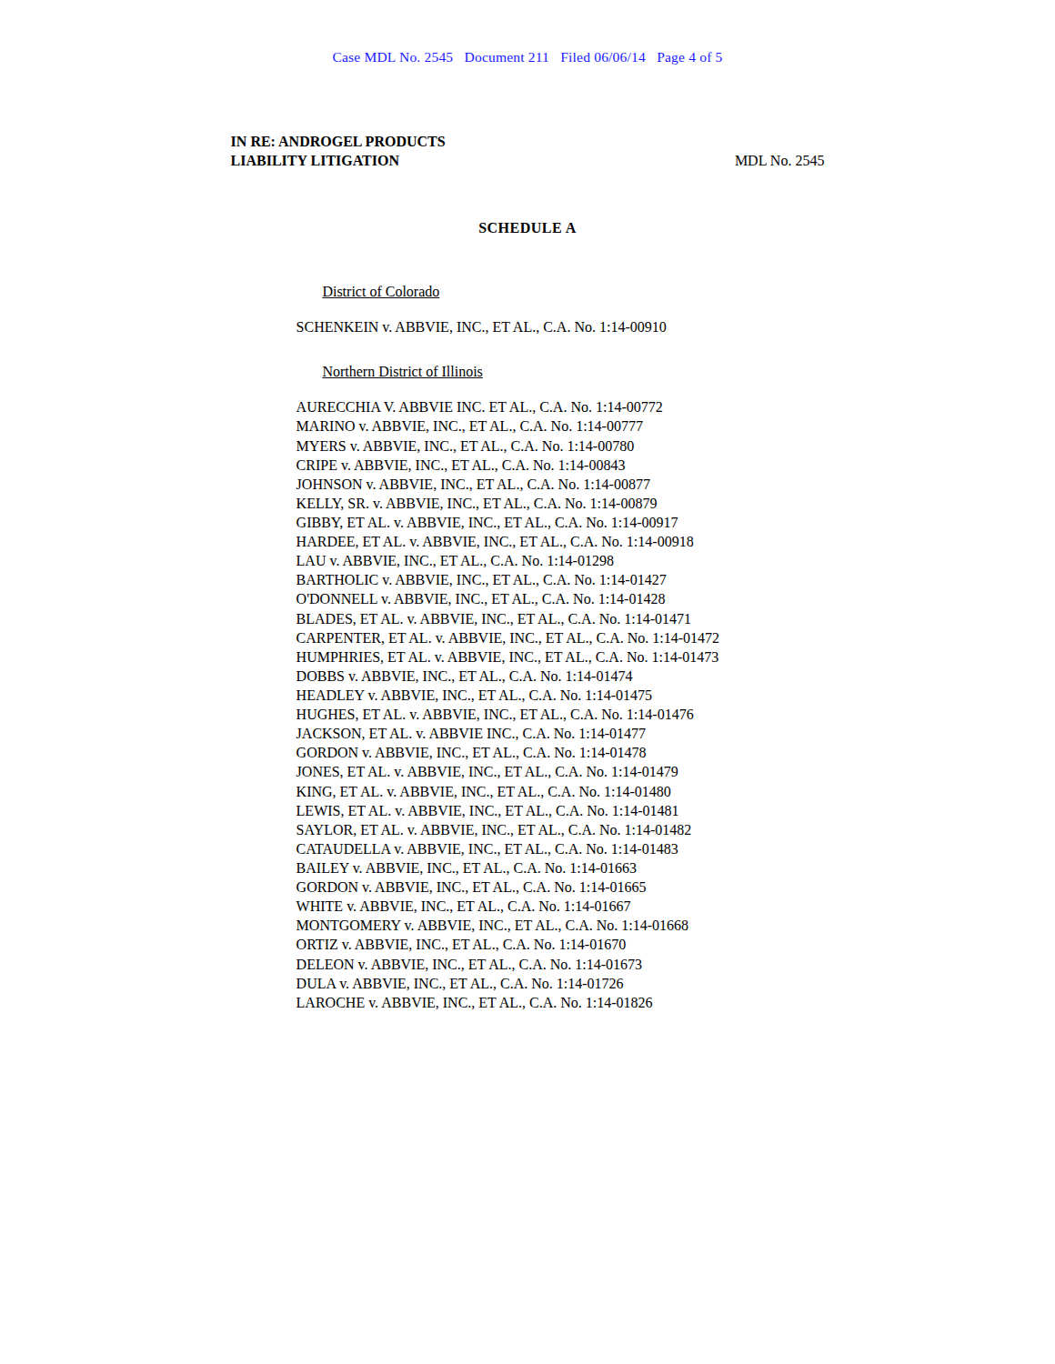Case MDL No. 2545 Document 211 Filed 06/06/14 Page 4 of 5
IN RE: ANDROGEL PRODUCTS
LIABILITY LITIGATION
MDL No. 2545
SCHEDULE A
District of Colorado
SCHENKEIN v. ABBVIE, INC., ET AL., C.A. No. 1:14-00910
Northern District of Illinois
AURECCHIA V. ABBVIE INC. ET AL., C.A. No. 1:14-00772
MARINO v. ABBVIE, INC., ET AL., C.A. No. 1:14-00777
MYERS v. ABBVIE, INC., ET AL., C.A. No. 1:14-00780
CRIPE v. ABBVIE, INC., ET AL., C.A. No. 1:14-00843
JOHNSON v. ABBVIE, INC., ET AL., C.A. No. 1:14-00877
KELLY, SR. v. ABBVIE, INC., ET AL., C.A. No. 1:14-00879
GIBBY, ET AL. v. ABBVIE, INC., ET AL., C.A. No. 1:14-00917
HARDEE, ET AL. v. ABBVIE, INC., ET AL., C.A. No. 1:14-00918
LAU v. ABBVIE, INC., ET AL., C.A. No. 1:14-01298
BARTHOLIC v. ABBVIE, INC., ET AL., C.A. No. 1:14-01427
O'DONNELL v. ABBVIE, INC., ET AL., C.A. No. 1:14-01428
BLADES, ET AL. v. ABBVIE, INC., ET AL., C.A. No. 1:14-01471
CARPENTER, ET AL. v. ABBVIE, INC., ET AL., C.A. No. 1:14-01472
HUMPHRIES, ET AL. v. ABBVIE, INC., ET AL., C.A. No. 1:14-01473
DOBBS v. ABBVIE, INC., ET AL., C.A. No. 1:14-01474
HEADLEY v. ABBVIE, INC., ET AL., C.A. No. 1:14-01475
HUGHES, ET AL. v. ABBVIE, INC., ET AL., C.A. No. 1:14-01476
JACKSON, ET AL. v. ABBVIE INC., C.A. No. 1:14-01477
GORDON v. ABBVIE, INC., ET AL., C.A. No. 1:14-01478
JONES, ET AL. v. ABBVIE, INC., ET AL., C.A. No. 1:14-01479
KING, ET AL. v. ABBVIE, INC., ET AL., C.A. No. 1:14-01480
LEWIS, ET AL. v. ABBVIE, INC., ET AL., C.A. No. 1:14-01481
SAYLOR, ET AL. v. ABBVIE, INC., ET AL., C.A. No. 1:14-01482
CATAUDELLA v. ABBVIE, INC., ET AL., C.A. No. 1:14-01483
BAILEY v. ABBVIE, INC., ET AL., C.A. No. 1:14-01663
GORDON v. ABBVIE, INC., ET AL., C.A. No. 1:14-01665
WHITE v. ABBVIE, INC., ET AL., C.A. No. 1:14-01667
MONTGOMERY v. ABBVIE, INC., ET AL., C.A. No. 1:14-01668
ORTIZ v. ABBVIE, INC., ET AL., C.A. No. 1:14-01670
DELEON v. ABBVIE, INC., ET AL., C.A. No. 1:14-01673
DULA v. ABBVIE, INC., ET AL., C.A. No. 1:14-01726
LAROCHE v. ABBVIE, INC., ET AL., C.A. No. 1:14-01826